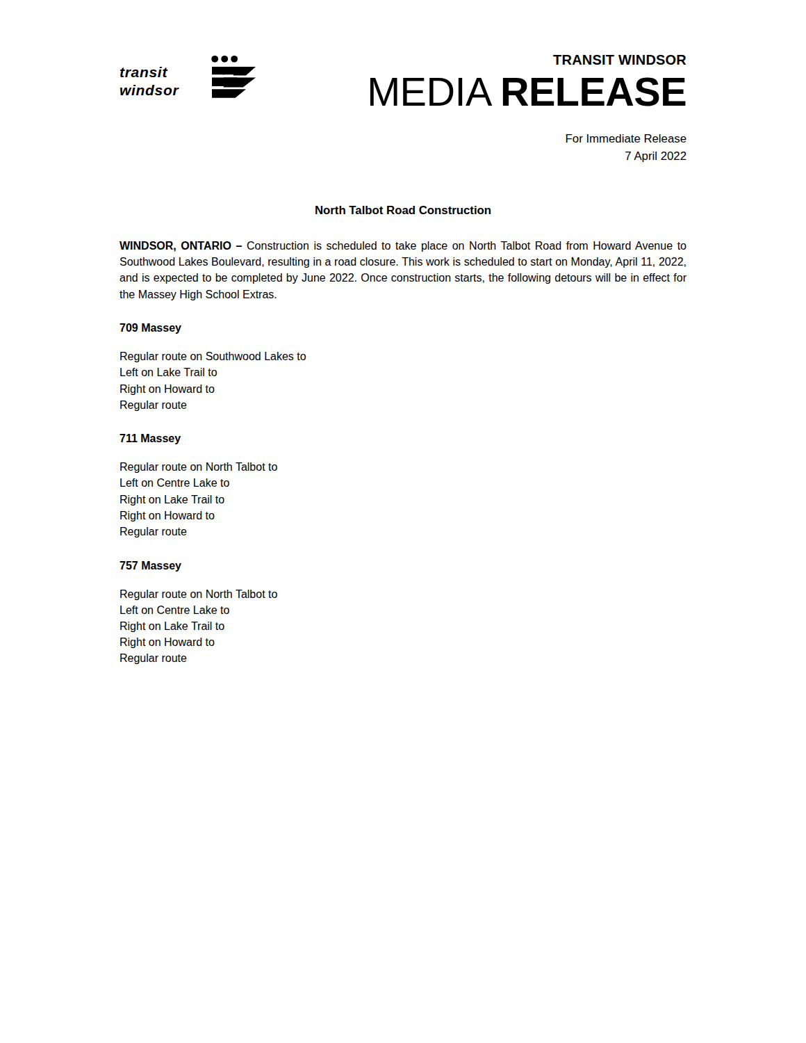transit windsor
TRANSIT WINDSOR
MEDIA RELEASE
For Immediate Release
7 April 2022
North Talbot Road Construction
WINDSOR, ONTARIO – Construction is scheduled to take place on North Talbot Road from Howard Avenue to Southwood Lakes Boulevard, resulting in a road closure. This work is scheduled to start on Monday, April 11, 2022, and is expected to be completed by June 2022. Once construction starts, the following detours will be in effect for the Massey High School Extras.
709 Massey
Regular route on Southwood Lakes to
Left on Lake Trail to
Right on Howard to
Regular route
711 Massey
Regular route on North Talbot to
Left on Centre Lake to
Right on Lake Trail to
Right on Howard to
Regular route
757 Massey
Regular route on North Talbot to
Left on Centre Lake to
Right on Lake Trail to
Right on Howard to
Regular route